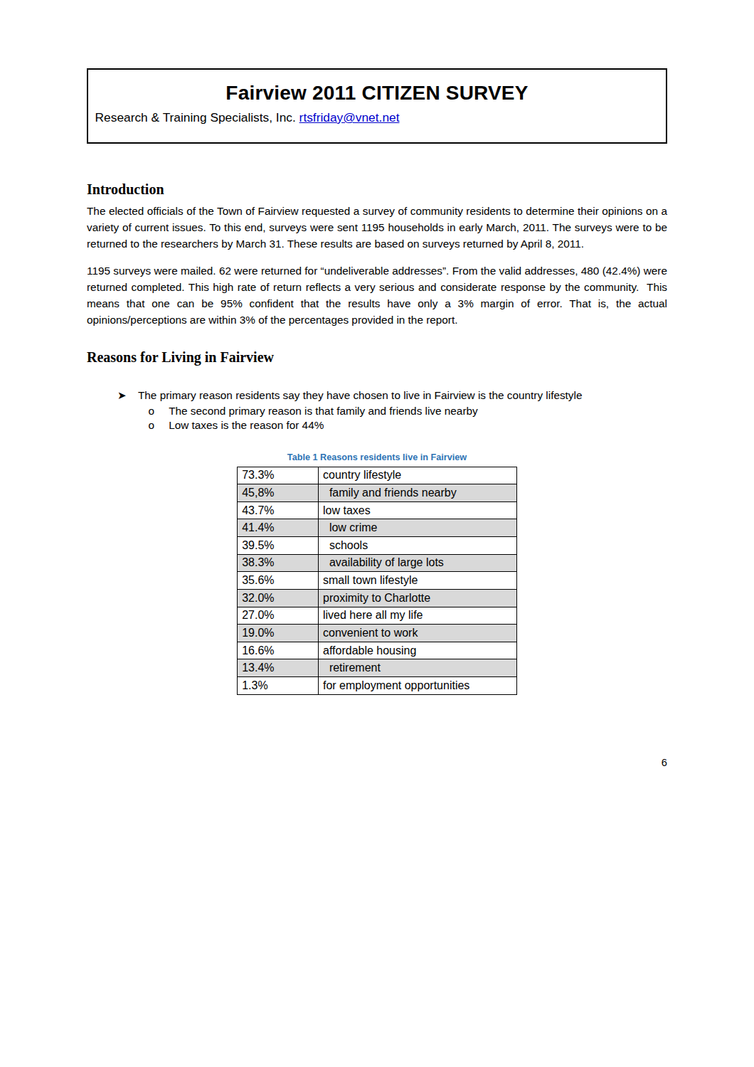Fairview 2011 CITIZEN SURVEY
Research & Training Specialists, Inc. rtsfriday@vnet.net
Introduction
The elected officials of the Town of Fairview requested a survey of community residents to determine their opinions on a variety of current issues. To this end, surveys were sent 1195 households in early March, 2011. The surveys were to be returned to the researchers by March 31. These results are based on surveys returned by April 8, 2011.
1195 surveys were mailed. 62 were returned for “undeliverable addresses”. From the valid addresses, 480 (42.4%) were returned completed. This high rate of return reflects a very serious and considerate response by the community. This means that one can be 95% confident that the results have only a 3% margin of error. That is, the actual opinions/perceptions are within 3% of the percentages provided in the report.
Reasons for Living in Fairview
➤ The primary reason residents say they have chosen to live in Fairview is the country lifestyle
o The second primary reason is that family and friends live nearby
o Low taxes is the reason for 44%
Table 1 Reasons residents live in Fairview
| 73.3% | country lifestyle |
| 45,8% | family and friends nearby |
| 43.7% | low taxes |
| 41.4% | low crime |
| 39.5% | schools |
| 38.3% | availability of large lots |
| 35.6% | small town lifestyle |
| 32.0% | proximity to Charlotte |
| 27.0% | lived here all my life |
| 19.0% | convenient to work |
| 16.6% | affordable housing |
| 13.4% | retirement |
| 1.3% | for employment opportunities |
6